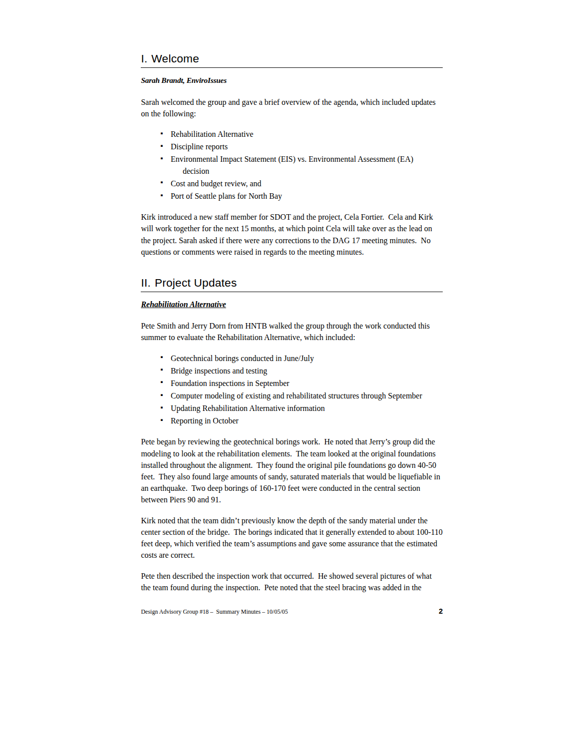I. Welcome
Sarah Brandt, EnviroIssues
Sarah welcomed the group and gave a brief overview of the agenda, which included updates on the following:
Rehabilitation Alternative
Discipline reports
Environmental Impact Statement (EIS) vs. Environmental Assessment (EA)decision
Cost and budget review, and
Port of Seattle plans for North Bay
Kirk introduced a new staff member for SDOT and the project, Cela Fortier. Cela and Kirk will work together for the next 15 months, at which point Cela will take over as the lead on the project. Sarah asked if there were any corrections to the DAG 17 meeting minutes. No questions or comments were raised in regards to the meeting minutes.
II. Project Updates
Rehabilitation Alternative
Pete Smith and Jerry Dorn from HNTB walked the group through the work conducted this summer to evaluate the Rehabilitation Alternative, which included:
Geotechnical borings conducted in June/July
Bridge inspections and testing
Foundation inspections in September
Computer modeling of existing and rehabilitated structures through September
Updating Rehabilitation Alternative information
Reporting in October
Pete began by reviewing the geotechnical borings work. He noted that Jerry’s group did the modeling to look at the rehabilitation elements. The team looked at the original foundations installed throughout the alignment. They found the original pile foundations go down 40-50 feet. They also found large amounts of sandy, saturated materials that would be liquefiable in an earthquake. Two deep borings of 160-170 feet were conducted in the central section between Piers 90 and 91.
Kirk noted that the team didn’t previously know the depth of the sandy material under the center section of the bridge. The borings indicated that it generally extended to about 100-110 feet deep, which verified the team’s assumptions and gave some assurance that the estimated costs are correct.
Pete then described the inspection work that occurred. He showed several pictures of what the team found during the inspection. Pete noted that the steel bracing was added in the
Design Advisory Group #18 – Summary Minutes – 10/05/05 2